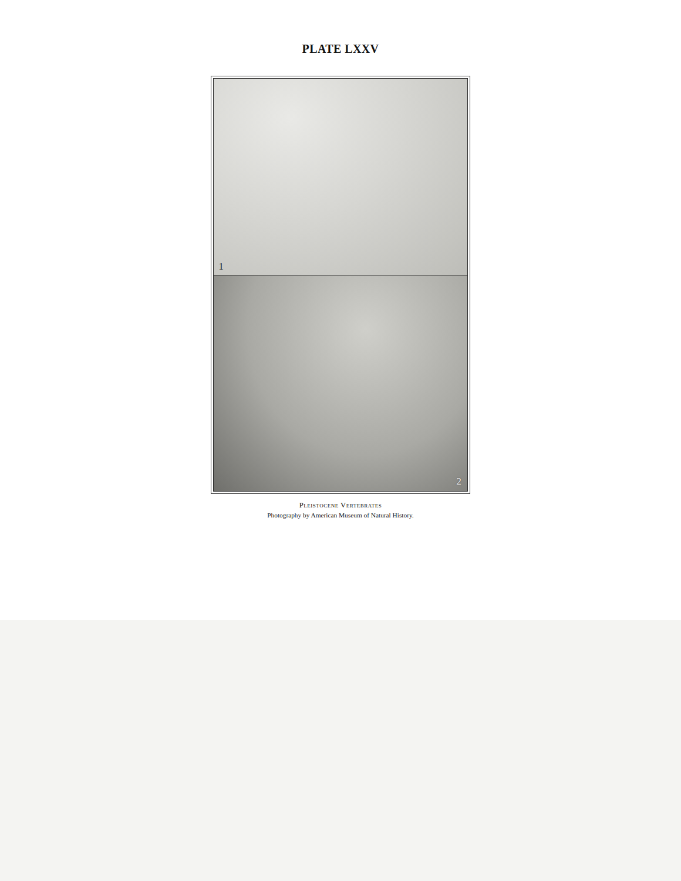PLATE LXXV
1
2
Pleistocene Vertebrates Photography by American Museum of Natural History.